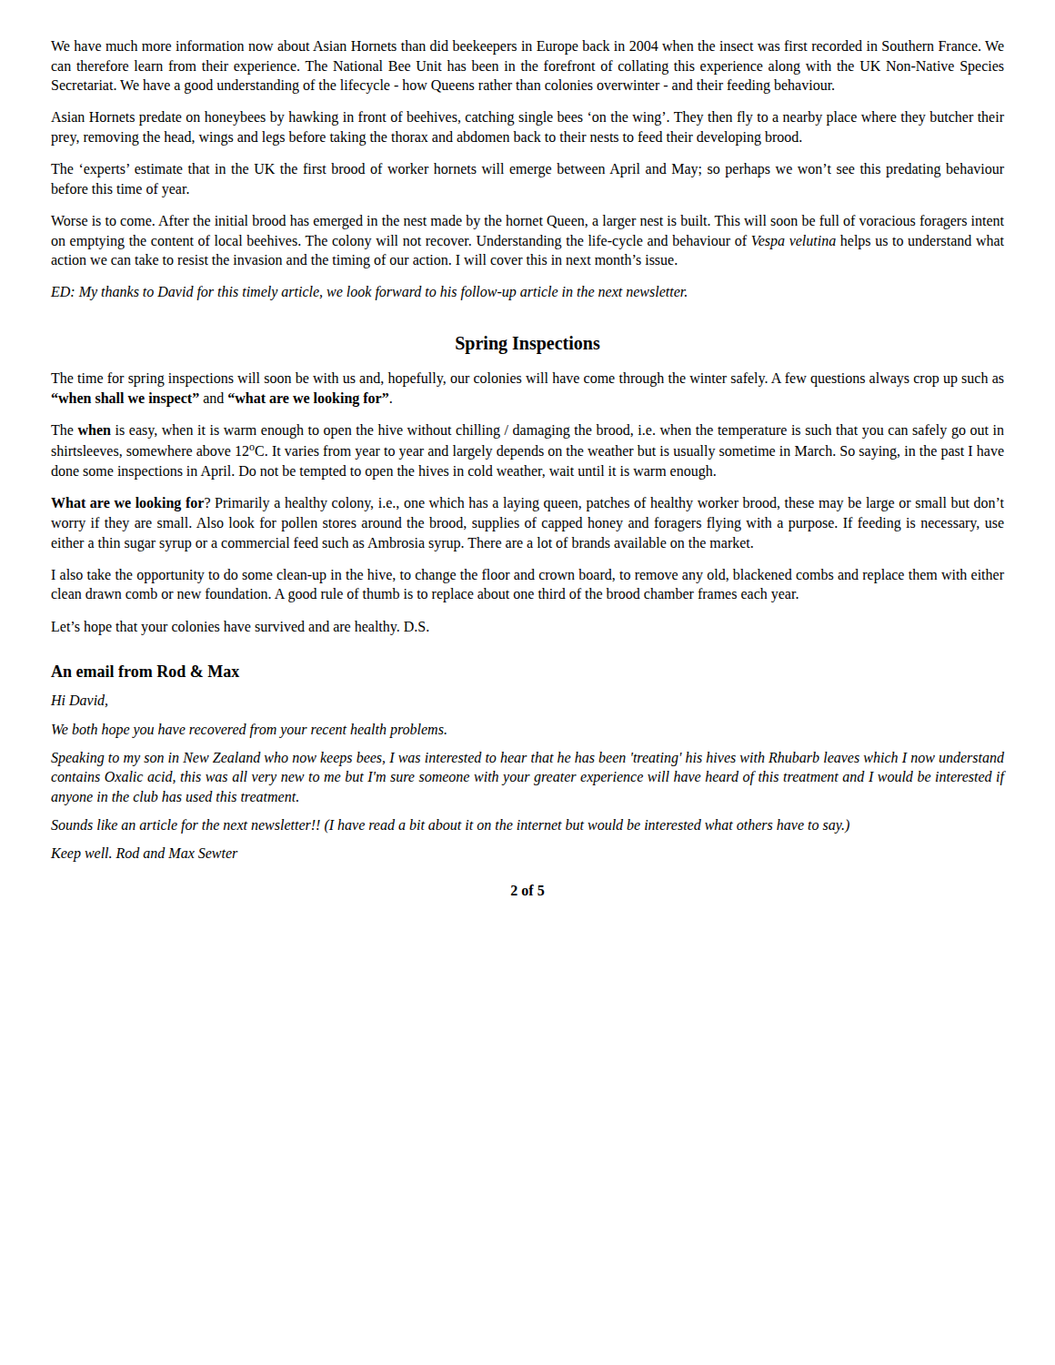We have much more information now about Asian Hornets than did beekeepers in Europe back in 2004 when the insect was first recorded in Southern France. We can therefore learn from their experience. The National Bee Unit has been in the forefront of collating this experience along with the UK Non-Native Species Secretariat. We have a good understanding of the lifecycle - how Queens rather than colonies overwinter - and their feeding behaviour.
Asian Hornets predate on honeybees by hawking in front of beehives, catching single bees ‘on the wing’. They then fly to a nearby place where they butcher their prey, removing the head, wings and legs before taking the thorax and abdomen back to their nests to feed their developing brood.
The ‘experts’ estimate that in the UK the first brood of worker hornets will emerge between April and May; so perhaps we won’t see this predating behaviour before this time of year.
Worse is to come. After the initial brood has emerged in the nest made by the hornet Queen, a larger nest is built. This will soon be full of voracious foragers intent on emptying the content of local beehives. The colony will not recover. Understanding the life-cycle and behaviour of Vespa velutina helps us to understand what action we can take to resist the invasion and the timing of our action. I will cover this in next month’s issue.
ED: My thanks to David for this timely article, we look forward to his follow-up article in the next newsletter.
Spring Inspections
The time for spring inspections will soon be with us and, hopefully, our colonies will have come through the winter safely. A few questions always crop up such as “when shall we inspect” and “what are we looking for”.
The when is easy, when it is warm enough to open the hive without chilling / damaging the brood, i.e. when the temperature is such that you can safely go out in shirtsleeves, somewhere above 12oC. It varies from year to year and largely depends on the weather but is usually sometime in March. So saying, in the past I have done some inspections in April. Do not be tempted to open the hives in cold weather, wait until it is warm enough.
What are we looking for? Primarily a healthy colony, i.e., one which has a laying queen, patches of healthy worker brood, these may be large or small but don’t worry if they are small. Also look for pollen stores around the brood, supplies of capped honey and foragers flying with a purpose. If feeding is necessary, use either a thin sugar syrup or a commercial feed such as Ambrosia syrup. There are a lot of brands available on the market.
I also take the opportunity to do some clean-up in the hive, to change the floor and crown board, to remove any old, blackened combs and replace them with either clean drawn comb or new foundation. A good rule of thumb is to replace about one third of the brood chamber frames each year.
Let’s hope that your colonies have survived and are healthy. D.S.
An email from Rod & Max
Hi David,
We both hope you have recovered from your recent health problems.
Speaking to my son in New Zealand who now keeps bees, I was interested to hear that he has been 'treating' his hives with Rhubarb leaves which I now understand contains Oxalic acid, this was all very new to me but I'm sure someone with your greater experience will have heard of this treatment and I would be interested if anyone in the club has used this treatment.
Sounds like an article for the next newsletter!! (I have read a bit about it on the internet but would be interested what others have to say.)
Keep well. Rod and Max Sewter
2 of 5